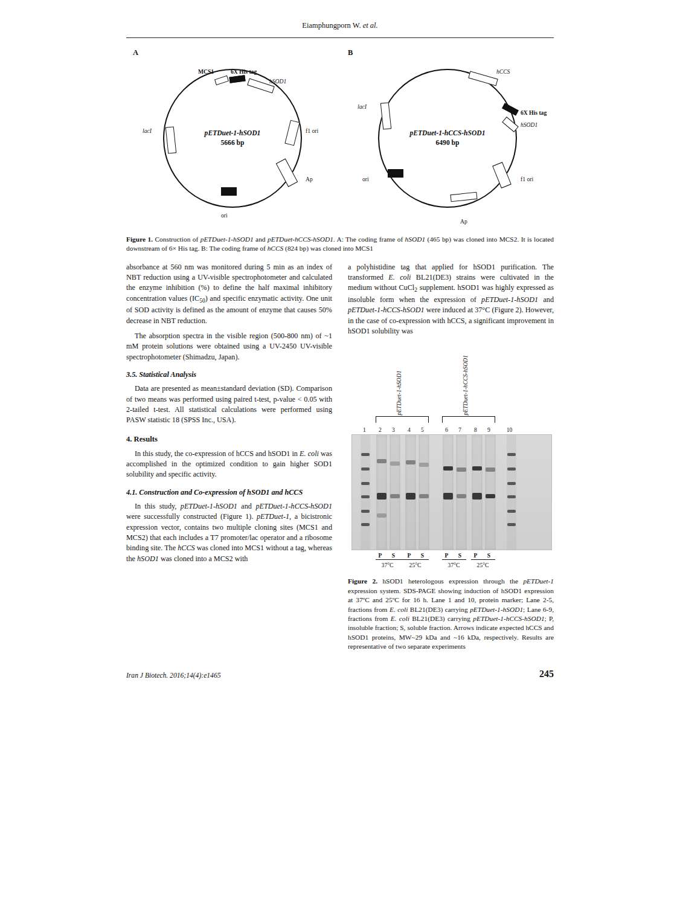Eiamphungporn W. et al.
A
MCS1
6X His tag
hSOD1
lacI
f1 ori
Ap
ori
pETDuet-1-hSOD1 5666 bp
B
hCCS
lacI
6X His tag
hSOD1
ori
f1 ori
Ap
pETDuet-1-hCCS-hSOD1 6490 bp
Figure 1. Construction of pETDuet-1-hSOD1 and pETDuet-hCCS-hSOD1. A: The coding frame of hSOD1 (465 bp) was cloned into MCS2. It is located downstream of 6× His tag. B: The coding frame of hCCS (824 bp) was cloned into MCS1
absorbance at 560 nm was monitored during 5 min as an index of NBT reduction using a UV-visible spectrophotometer and calculated the enzyme inhibition (%) to define the half maximal inhibitory concentration values (IC50) and specific enzymatic activity. One unit of SOD activity is defined as the amount of enzyme that causes 50% decrease in NBT reduction.
The absorption spectra in the visible region (500-800 nm) of ~1 mM protein solutions were obtained using a UV-2450 UV-visible spectrophotometer (Shimadzu, Japan).
3.5. Statistical Analysis
Data are presented as mean±standard deviation (SD). Comparison of two means was performed using paired t-test, p-value < 0.05 with 2-tailed t-test. All statistical calculations were performed using PASW statistic 18 (SPSS Inc., USA).
4. Results
In this study, the co-expression of hCCS and hSOD1 in E. coli was accomplished in the optimized condition to gain higher SOD1 solubility and specific activity.
4.1. Construction and Co-expression of hSOD1 and hCCS
In this study, pETDuet-1-hSOD1 and pETDuet-1-hCCS-hSOD1 were successfully constructed (Figure 1). pETDuet-1, a bicistronic expression vector, contains two multiple cloning sites (MCS1 and MCS2) that each includes a T7 promoter/lac operator and a ribosome binding site. The hCCS was cloned into MCS1 without a tag, whereas the hSOD1 was cloned into a MCS2 with
a polyhistidine tag that applied for hSOD1 purification. The transformed E. coli BL21(DE3) strains were cultivated in the medium without CuCl2 supplement. hSOD1 was highly expressed as insoluble form when the expression of pETDuet-1-hSOD1 and pETDuet-1-hCCS-hSOD1 were induced at 37°C (Figure 2). However, in the case of co-expression with hCCS, a significant improvement in hSOD1 solubility was
pETDuet-1-hSOD1
pETDuet-1-hCCS-hSOD1
1 2 3 4 5 6 7 8 9 10
29 kDa 22 kDa 14 kDa
hCCS
hSOD1
P S P S P S P S
37°C 25°C 37°C 25°C
Figure 2. hSOD1 heterologous expression through the pETDuet-1 expression system. SDS-PAGE showing induction of hSOD1 expression at 37ºC and 25ºC for 16 h. Lane 1 and 10, protein marker; Lane 2-5, fractions from E. coli BL21(DE3) carrying pETDuet-1-hSOD1; Lane 6-9, fractions from E. coli BL21(DE3) carrying pETDuet-1-hCCS-hSOD1; P, insoluble fraction; S, soluble fraction. Arrows indicate expected hCCS and hSOD1 proteins, MW~29 kDa and ~16 kDa, respectively. Results are representative of two separate experiments
Iran J Biotech. 2016;14(4):e1465
245